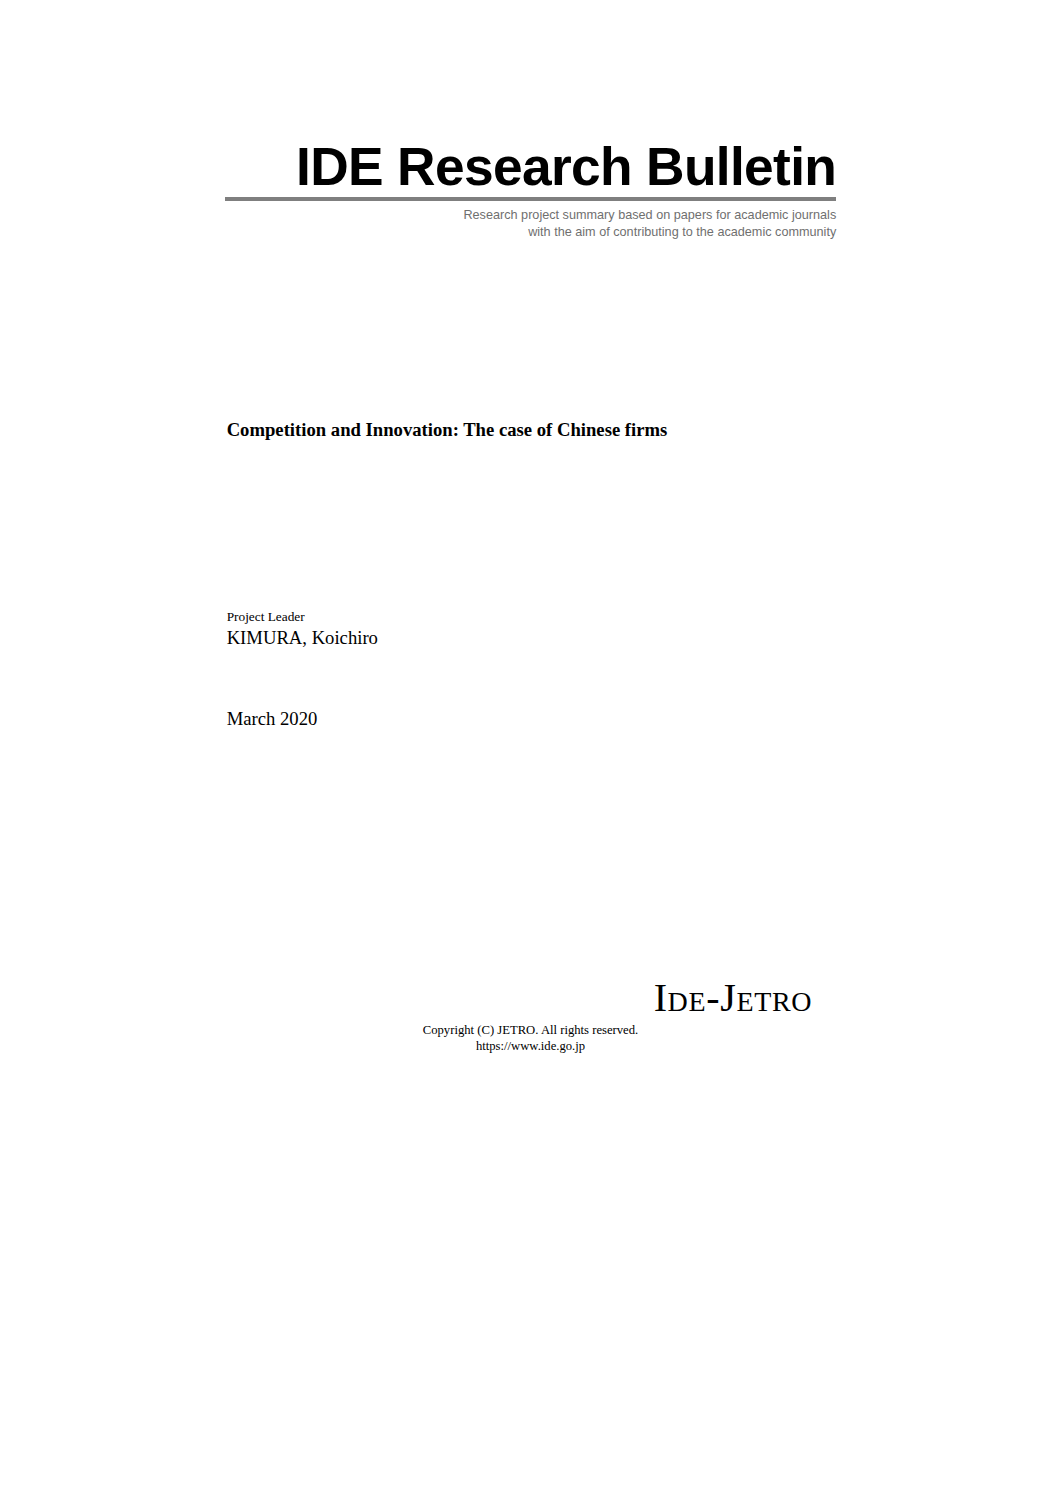IDE Research Bulletin
Research project summary based on papers for academic journals
with the aim of contributing to the academic community
Competition and Innovation: The case of Chinese firms
Project Leader
KIMURA, Koichiro
March 2020
Ide-Jetro
Copyright (C) JETRO. All rights reserved.
https://www.ide.go.jp